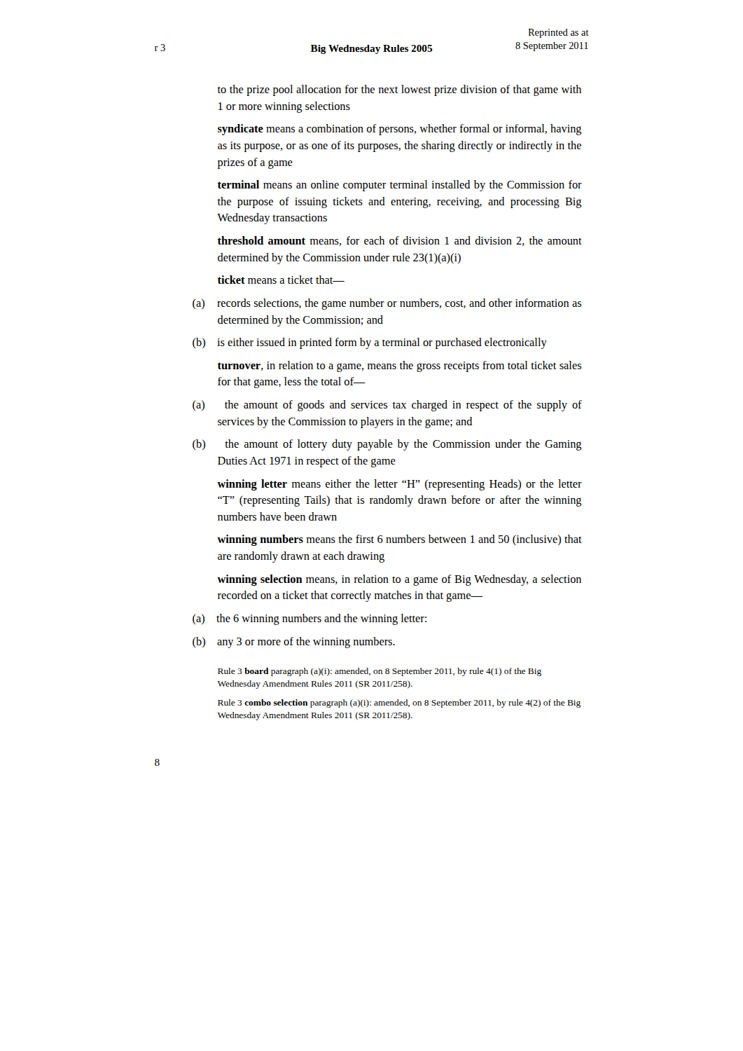Reprinted as at
8 September 2011
r 3
Big Wednesday Rules 2005
to the prize pool allocation for the next lowest prize division of that game with 1 or more winning selections
syndicate means a combination of persons, whether formal or informal, having as its purpose, or as one of its purposes, the sharing directly or indirectly in the prizes of a game
terminal means an online computer terminal installed by the Commission for the purpose of issuing tickets and entering, receiving, and processing Big Wednesday transactions
threshold amount means, for each of division 1 and division 2, the amount determined by the Commission under rule 23(1)(a)(i)
ticket means a ticket that—
(a) records selections, the game number or numbers, cost, and other information as determined by the Commission; and
(b) is either issued in printed form by a terminal or purchased electronically
turnover, in relation to a game, means the gross receipts from total ticket sales for that game, less the total of—
(a) the amount of goods and services tax charged in respect of the supply of services by the Commission to players in the game; and
(b) the amount of lottery duty payable by the Commission under the Gaming Duties Act 1971 in respect of the game
winning letter means either the letter “H” (representing Heads) or the letter “T” (representing Tails) that is randomly drawn before or after the winning numbers have been drawn
winning numbers means the first 6 numbers between 1 and 50 (inclusive) that are randomly drawn at each drawing
winning selection means, in relation to a game of Big Wednesday, a selection recorded on a ticket that correctly matches in that game—
(a) the 6 winning numbers and the winning letter:
(b) any 3 or more of the winning numbers.
Rule 3 board paragraph (a)(i): amended, on 8 September 2011, by rule 4(1) of the Big Wednesday Amendment Rules 2011 (SR 2011/258).
Rule 3 combo selection paragraph (a)(i): amended, on 8 September 2011, by rule 4(2) of the Big Wednesday Amendment Rules 2011 (SR 2011/258).
8